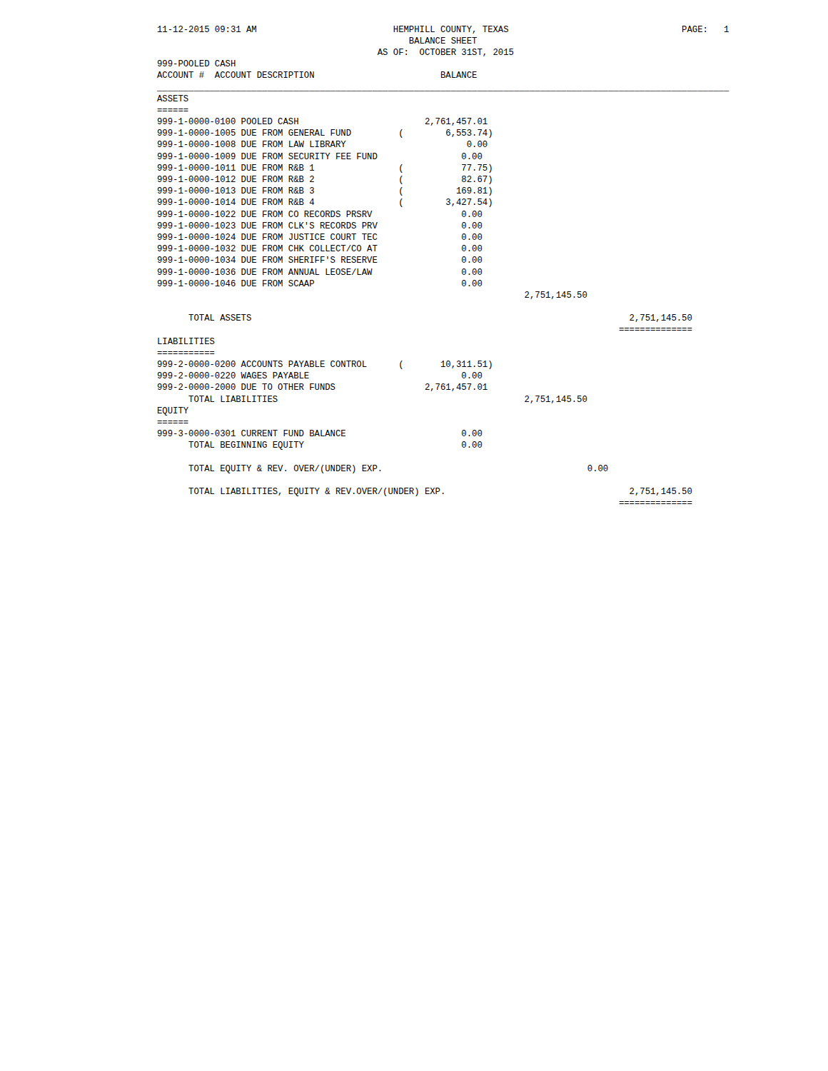11-12-2015 09:31 AM                          HEMPHILL COUNTY, TEXAS                                 PAGE:   1
                                                BALANCE SHEET
                                          AS OF:  OCTOBER 31ST, 2015
999-POOLED CASH
ACCOUNT #  ACCOUNT DESCRIPTION                        BALANCE
_____________________________________________________________________________________________________________
ASSETS
======
999-1-0000-0100 POOLED CASH                        2,761,457.01
999-1-0000-1005 DUE FROM GENERAL FUND         (        6,553.74)
999-1-0000-1008 DUE FROM LAW LIBRARY                       0.00
999-1-0000-1009 DUE FROM SECURITY FEE FUND                0.00
999-1-0000-1011 DUE FROM R&B 1                (           77.75)
999-1-0000-1012 DUE FROM R&B 2                (           82.67)
999-1-0000-1013 DUE FROM R&B 3                (          169.81)
999-1-0000-1014 DUE FROM R&B 4                (        3,427.54)
999-1-0000-1022 DUE FROM CO RECORDS PRSRV                 0.00
999-1-0000-1023 DUE FROM CLK'S RECORDS PRV                0.00
999-1-0000-1024 DUE FROM JUSTICE COURT TEC                0.00
999-1-0000-1032 DUE FROM CHK COLLECT/CO AT                0.00
999-1-0000-1034 DUE FROM SHERIFF'S RESERVE                0.00
999-1-0000-1036 DUE FROM ANNUAL LEOSE/LAW                 0.00
999-1-0000-1046 DUE FROM SCAAP                            0.00
                                                                      2,751,145.50

      TOTAL ASSETS                                                                        2,751,145.50
                                                                                        ==============
LIABILITIES
===========
999-2-0000-0200 ACCOUNTS PAYABLE CONTROL      (       10,311.51)
999-2-0000-0220 WAGES PAYABLE                             0.00
999-2-0000-2000 DUE TO OTHER FUNDS                 2,761,457.01
      TOTAL LIABILITIES                                               2,751,145.50
EQUITY
======
999-3-0000-0301 CURRENT FUND BALANCE                      0.00
      TOTAL BEGINNING EQUITY                              0.00

      TOTAL EQUITY & REV. OVER/(UNDER) EXP.                                       0.00

      TOTAL LIABILITIES, EQUITY & REV.OVER/(UNDER) EXP.                                   2,751,145.50
                                                                                        ==============